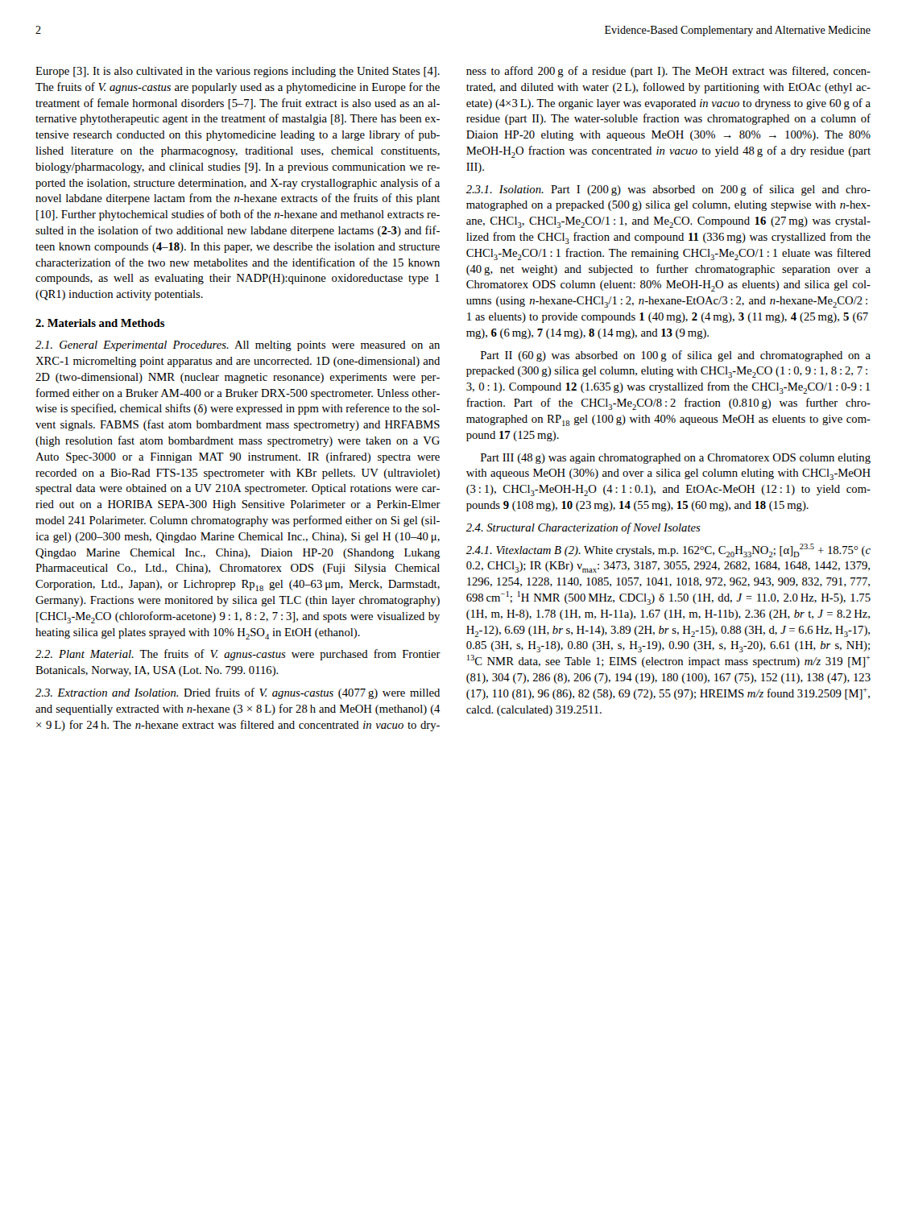2 Evidence-Based Complementary and Alternative Medicine
Europe [3]. It is also cultivated in the various regions including the United States [4]. The fruits of V. agnus-castus are popularly used as a phytomedicine in Europe for the treatment of female hormonal disorders [5–7]. The fruit extract is also used as an alternative phytotherapeutic agent in the treatment of mastalgia [8]. There has been extensive research conducted on this phytomedicine leading to a large library of published literature on the pharmacognosy, traditional uses, chemical constituents, biology/pharmacology, and clinical studies [9]. In a previous communication we reported the isolation, structure determination, and X-ray crystallographic analysis of a novel labdane diterpene lactam from the n-hexane extracts of the fruits of this plant [10]. Further phytochemical studies of both of the n-hexane and methanol extracts resulted in the isolation of two additional new labdane diterpene lactams (2-3) and fifteen known compounds (4–18). In this paper, we describe the isolation and structure characterization of the two new metabolites and the identification of the 15 known compounds, as well as evaluating their NADP(H):quinone oxidoreductase type 1 (QR1) induction activity potentials.
2. Materials and Methods
2.1. General Experimental Procedures. All melting points were measured on an XRC-1 micromelting point apparatus and are uncorrected. 1D (one-dimensional) and 2D (two-dimensional) NMR (nuclear magnetic resonance) experiments were performed either on a Bruker AM-400 or a Bruker DRX-500 spectrometer. Unless otherwise is specified, chemical shifts (δ) were expressed in ppm with reference to the solvent signals. FABMS (fast atom bombardment mass spectrometry) and HRFABMS (high resolution fast atom bombardment mass spectrometry) were taken on a VG Auto Spec-3000 or a Finnigan MAT 90 instrument. IR (infrared) spectra were recorded on a Bio-Rad FTS-135 spectrometer with KBr pellets. UV (ultraviolet) spectral data were obtained on a UV 210A spectrometer. Optical rotations were carried out on a HORIBA SEPA-300 High Sensitive Polarimeter or a Perkin-Elmer model 241 Polarimeter. Column chromatography was performed either on Si gel (silica gel) (200–300 mesh, Qingdao Marine Chemical Inc., China), Si gel H (10–40 μ, Qingdao Marine Chemical Inc., China), Diaion HP-20 (Shandong Lukang Pharmaceutical Co., Ltd., China), Chromatorex ODS (Fuji Silysia Chemical Corporation, Ltd., Japan), or Lichroprep Rp18 gel (40–63 μm, Merck, Darmstadt, Germany). Fractions were monitored by silica gel TLC (thin layer chromatography) [CHCl3-Me2CO (chloroform-acetone) 9 : 1, 8 : 2, 7 : 3], and spots were visualized by heating silica gel plates sprayed with 10% H2SO4 in EtOH (ethanol).
2.2. Plant Material. The fruits of V. agnus-castus were purchased from Frontier Botanicals, Norway, IA, USA (Lot. No. 799. 0116).
2.3. Extraction and Isolation. Dried fruits of V. agnus-castus (4077 g) were milled and sequentially extracted with n-hexane (3 × 8 L) for 28 h and MeOH (methanol) (4 × 9 L) for 24 h. The n-hexane extract was filtered and concentrated in vacuo to dryness to afford 200 g of a residue (part I). The MeOH extract was filtered, concentrated, and diluted with water (2 L), followed by partitioning with EtOAc (ethyl acetate) (4×3 L). The organic layer was evaporated in vacuo to dryness to give 60 g of a residue (part II). The water-soluble fraction was chromatographed on a column of Diaion HP-20 eluting with aqueous MeOH (30% → 80% → 100%). The 80% MeOH-H2O fraction was concentrated in vacuo to yield 48 g of a dry residue (part III).
2.3.1. Isolation. Part I (200 g) was absorbed on 200 g of silica gel and chromatographed on a prepacked (500 g) silica gel column, eluting stepwise with n-hexane, CHCl3, CHCl3-Me2CO/1 : 1, and Me2CO. Compound 16 (27 mg) was crystallized from the CHCl3 fraction and compound 11 (336 mg) was crystallized from the CHCl3-Me2CO/1 : 1 fraction. The remaining CHCl3-Me2CO/1 : 1 eluate was filtered (40 g, net weight) and subjected to further chromatographic separation over a Chromatorex ODS column (eluent: 80% MeOH-H2O as eluents) and silica gel columns (using n-hexane-CHCl3/1 : 2, n-hexane-EtOAc/3 : 2, and n-hexane-Me2CO/2 : 1 as eluents) to provide compounds 1 (40 mg), 2 (4 mg), 3 (11 mg), 4 (25 mg), 5 (67 mg), 6 (6 mg), 7 (14 mg), 8 (14 mg), and 13 (9 mg).
Part II (60 g) was absorbed on 100 g of silica gel and chromatographed on a prepacked (300 g) silica gel column, eluting with CHCl3-Me2CO (1 : 0, 9 : 1, 8 : 2, 7 : 3, 0 : 1). Compound 12 (1.635 g) was crystallized from the CHCl3-Me2CO/1 : 0-9 : 1 fraction. Part of the CHCl3-Me2CO/8 : 2 fraction (0.810 g) was further chromatographed on RP18 gel (100 g) with 40% aqueous MeOH as eluents to give compound 17 (125 mg).
Part III (48 g) was again chromatographed on a Chromatorex ODS column eluting with aqueous MeOH (30%) and over a silica gel column eluting with CHCl3-MeOH (3 : 1), CHCl3-MeOH-H2O (4 : 1 : 0.1), and EtOAc-MeOH (12 : 1) to yield compounds 9 (108 mg), 10 (23 mg), 14 (55 mg), 15 (60 mg), and 18 (15 mg).
2.4. Structural Characterization of Novel Isolates
2.4.1. Vitexlactam B (2). White crystals, m.p. 162°C, C20H33NO2; [α]D23.5 + 18.75° (c 0.2, CHCl3); IR (KBr) νmax: 3473, 3187, 3055, 2924, 2682, 1684, 1648, 1442, 1379, 1296, 1254, 1228, 1140, 1085, 1057, 1041, 1018, 972, 962, 943, 909, 832, 791, 777, 698 cm−1; 1H NMR (500 MHz, CDCl3) δ 1.50 (1H, dd, J = 11.0, 2.0 Hz, H-5), 1.75 (1H, m, H-8), 1.78 (1H, m, H-11a), 1.67 (1H, m, H-11b), 2.36 (2H, br t, J = 8.2 Hz, H2-12), 6.69 (1H, br s, H-14), 3.89 (2H, br s, H2-15), 0.88 (3H, d, J = 6.6 Hz, H3-17), 0.85 (3H, s, H3-18), 0.80 (3H, s, H3-19), 0.90 (3H, s, H3-20), 6.61 (1H, br s, NH); 13C NMR data, see Table 1; EIMS (electron impact mass spectrum) m/z 319 [M]+ (81), 304 (7), 286 (8), 206 (7), 194 (19), 180 (100), 167 (75), 152 (11), 138 (47), 123 (17), 110 (81), 96 (86), 82 (58), 69 (72), 55 (97); HREIMS m/z found 319.2509 [M]+, calcd. (calculated) 319.2511.